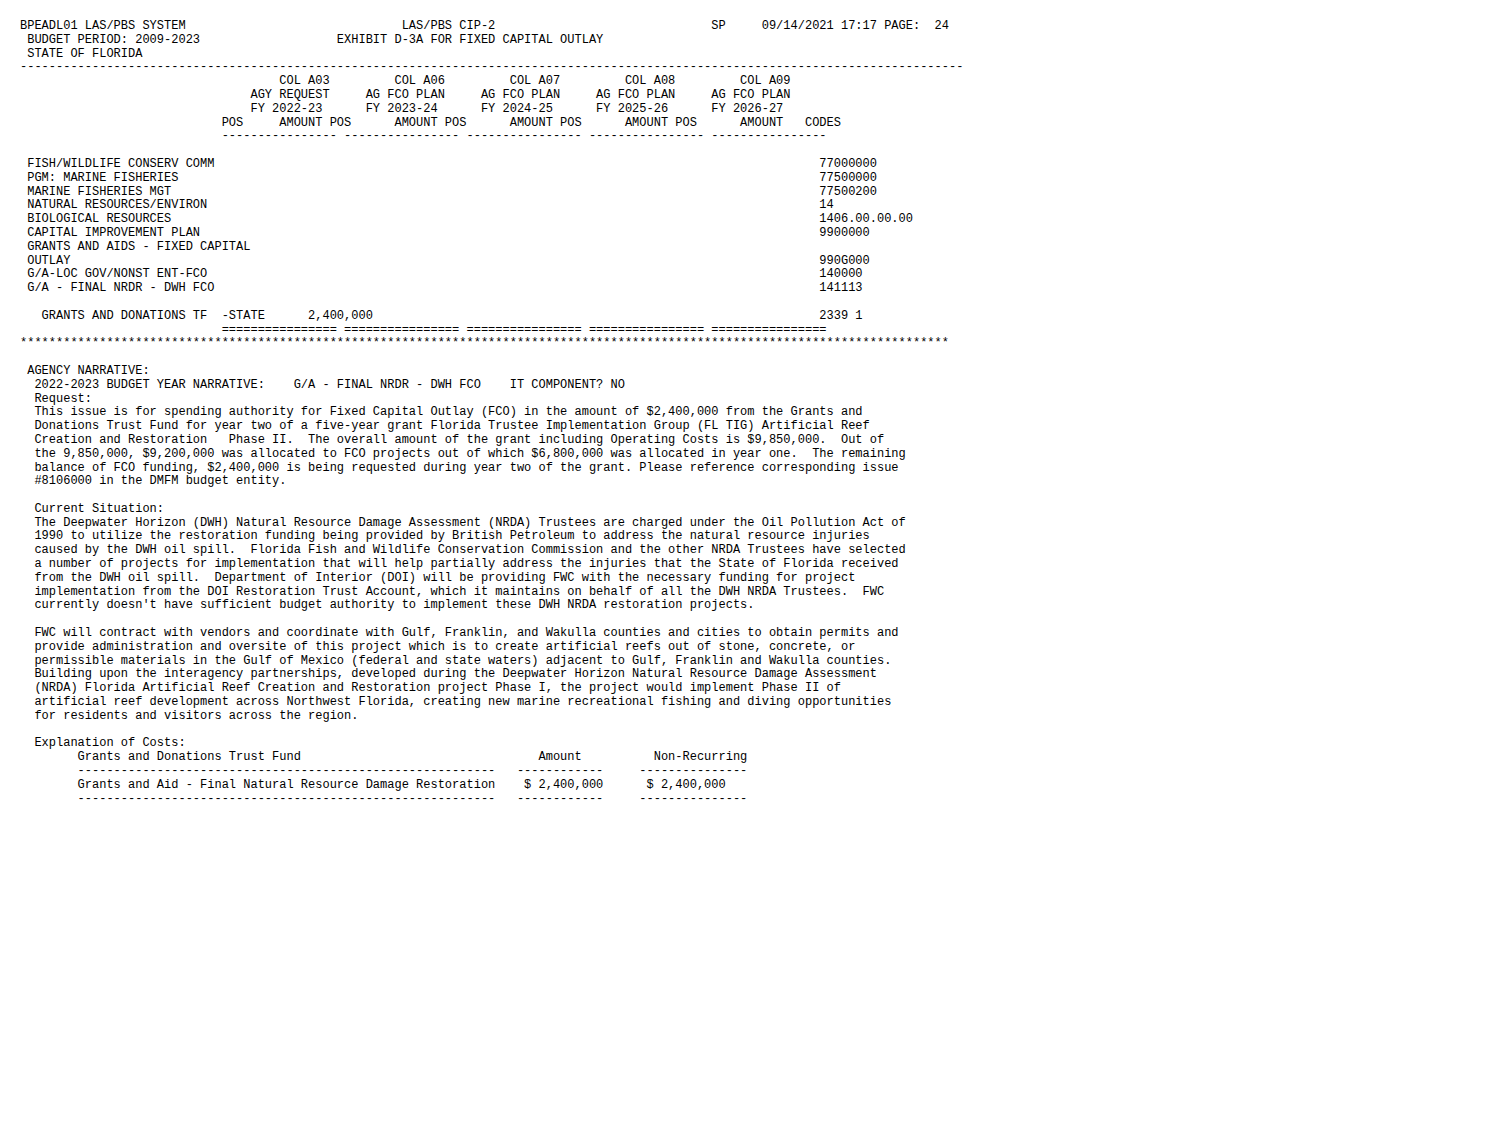BPEADL01 LAS/PBS SYSTEM                              LAS/PBS CIP-2                              SP     09/14/2021 17:17 PAGE:  24
 BUDGET PERIOD: 2009-2023                   EXHIBIT D-3A FOR FIXED CAPITAL OUTLAY
 STATE OF FLORIDA
-----------------------------------------------------------------------------------------------------------------------------------
                                    COL A03         COL A06         COL A07         COL A08         COL A09
                                AGY REQUEST     AG FCO PLAN     AG FCO PLAN     AG FCO PLAN     AG FCO PLAN
                                FY 2022-23      FY 2023-24      FY 2024-25      FY 2025-26      FY 2026-27
                            POS     AMOUNT POS      AMOUNT POS      AMOUNT POS      AMOUNT POS      AMOUNT   CODES
                            ---------------- ---------------- ---------------- ---------------- ----------------

 FISH/WILDLIFE CONSERV COMM                                                                                    77000000
 PGM: MARINE FISHERIES                                                                                         77500000
 MARINE FISHERIES MGT                                                                                          77500200
 NATURAL RESOURCES/ENVIRON                                                                                     14
 BIOLOGICAL RESOURCES                                                                                          1406.00.00.00
 CAPITAL IMPROVEMENT PLAN                                                                                      9900000
 GRANTS AND AIDS - FIXED CAPITAL
 OUTLAY                                                                                                        990G000
 G/A-LOC GOV/NONST ENT-FCO                                                                                     140000
 G/A - FINAL NRDR - DWH FCO                                                                                    141113

   GRANTS AND DONATIONS TF  -STATE      2,400,000                                                              2339 1
                            ================ ================ ================ ================ ================
*********************************************************************************************************************************

 AGENCY NARRATIVE:
  2022-2023 BUDGET YEAR NARRATIVE:    G/A - FINAL NRDR - DWH FCO    IT COMPONENT? NO
  Request:
  This issue is for spending authority for Fixed Capital Outlay (FCO) in the amount of $2,400,000 from the Grants and
  Donations Trust Fund for year two of a five-year grant Florida Trustee Implementation Group (FL TIG) Artificial Reef
  Creation and Restoration   Phase II.  The overall amount of the grant including Operating Costs is $9,850,000.  Out of
  the 9,850,000, $9,200,000 was allocated to FCO projects out of which $6,800,000 was allocated in year one.  The remaining
  balance of FCO funding, $2,400,000 is being requested during year two of the grant. Please reference corresponding issue
  #8106000 in the DMFM budget entity.

  Current Situation:
  The Deepwater Horizon (DWH) Natural Resource Damage Assessment (NRDA) Trustees are charged under the Oil Pollution Act of
  1990 to utilize the restoration funding being provided by British Petroleum to address the natural resource injuries
  caused by the DWH oil spill.  Florida Fish and Wildlife Conservation Commission and the other NRDA Trustees have selected
  a number of projects for implementation that will help partially address the injuries that the State of Florida received
  from the DWH oil spill.  Department of Interior (DOI) will be providing FWC with the necessary funding for project
  implementation from the DOI Restoration Trust Account, which it maintains on behalf of all the DWH NRDA Trustees.  FWC
  currently doesn't have sufficient budget authority to implement these DWH NRDA restoration projects.

  FWC will contract with vendors and coordinate with Gulf, Franklin, and Wakulla counties and cities to obtain permits and
  provide administration and oversite of this project which is to create artificial reefs out of stone, concrete, or
  permissible materials in the Gulf of Mexico (federal and state waters) adjacent to Gulf, Franklin and Wakulla counties.
  Building upon the interagency partnerships, developed during the Deepwater Horizon Natural Resource Damage Assessment
  (NRDA) Florida Artificial Reef Creation and Restoration project Phase I, the project would implement Phase II of
  artificial reef development across Northwest Florida, creating new marine recreational fishing and diving opportunities
  for residents and visitors across the region.

  Explanation of Costs:
        Grants and Donations Trust Fund                                 Amount          Non-Recurring
        ----------------------------------------------------------   ------------     ---------------
        Grants and Aid - Final Natural Resource Damage Restoration    $ 2,400,000      $ 2,400,000
        ----------------------------------------------------------   ------------     ---------------